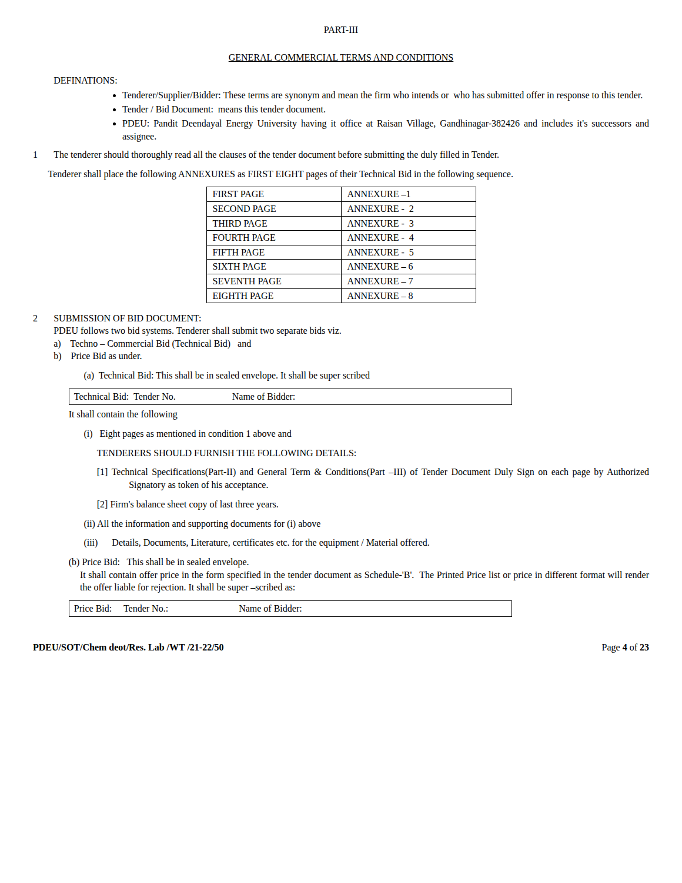PART-III
GENERAL COMMERCIAL TERMS AND CONDITIONS
DEFINATIONS:
Tenderer/Supplier/Bidder: These terms are synonym and mean the firm who intends or who has submitted offer in response to this tender.
Tender / Bid Document: means this tender document.
PDEU: Pandit Deendayal Energy University having it office at Raisan Village, Gandhinagar-382426 and includes it's successors and assignee.
1
The tenderer should thoroughly read all the clauses of the tender document before submitting the duly filled in Tender.
Tenderer shall place the following ANNEXURES as FIRST EIGHT pages of their Technical Bid in the following sequence.
| FIRST PAGE | ANNEXURE –1 |
| SECOND PAGE | ANNEXURE - 2 |
| THIRD PAGE | ANNEXURE - 3 |
| FOURTH PAGE | ANNEXURE - 4 |
| FIFTH PAGE | ANNEXURE - 5 |
| SIXTH PAGE | ANNEXURE – 6 |
| SEVENTH PAGE | ANNEXURE – 7 |
| EIGHTH PAGE | ANNEXURE – 8 |
2
SUBMISSION OF BID DOCUMENT:
PDEU follows two bid systems. Tenderer shall submit two separate bids viz.
a) Techno – Commercial Bid (Technical Bid) and
b) Price Bid as under.
(a) Technical Bid: This shall be in sealed envelope. It shall be super scribed
Technical Bid: Tender No. Name of Bidder:
It shall contain the following
(i) Eight pages as mentioned in condition 1 above and
TENDERERS SHOULD FURNISH THE FOLLOWING DETAILS:
[1] Technical Specifications(Part-II) and General Term & Conditions(Part –III) of Tender Document Duly Sign on each page by Authorized Signatory as token of his acceptance.
[2] Firm's balance sheet copy of last three years.
(ii) All the information and supporting documents for (i) above
(iii) Details, Documents, Literature, certificates etc. for the equipment / Material offered.
(b) Price Bid: This shall be in sealed envelope.
It shall contain offer price in the form specified in the tender document as Schedule-'B'. The Printed Price list or price in different format will render the offer liable for rejection. It shall be super –scribed as:
Price Bid: Tender No.: Name of Bidder:
PDEU/SOT/Chem deot/Res. Lab /WT /21-22/50
Page 4 of 23